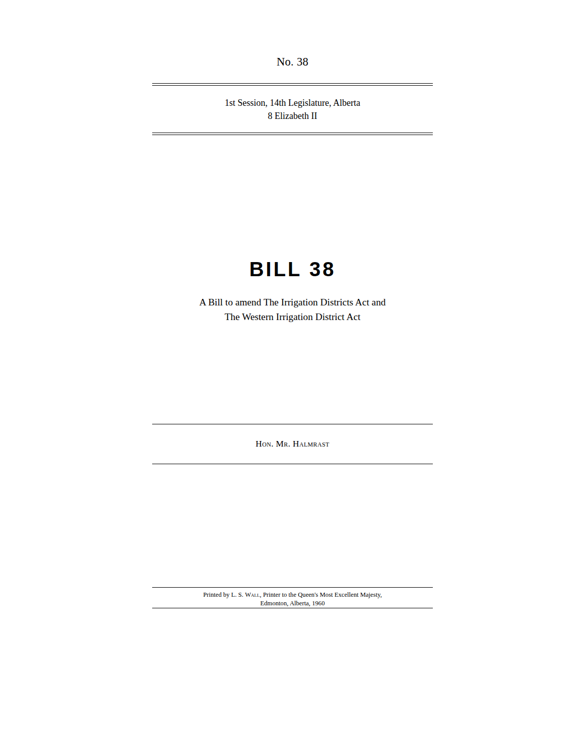No. 38
1st Session, 14th Legislature, Alberta 8 Elizabeth II
BILL 38
A Bill to amend The Irrigation Districts Act and
The Western Irrigation District Act
Hon. Mr. Halmrast
Printed by L. S. Wall, Printer to the Queen's Most Excellent Majesty, Edmonton, Alberta, 1960